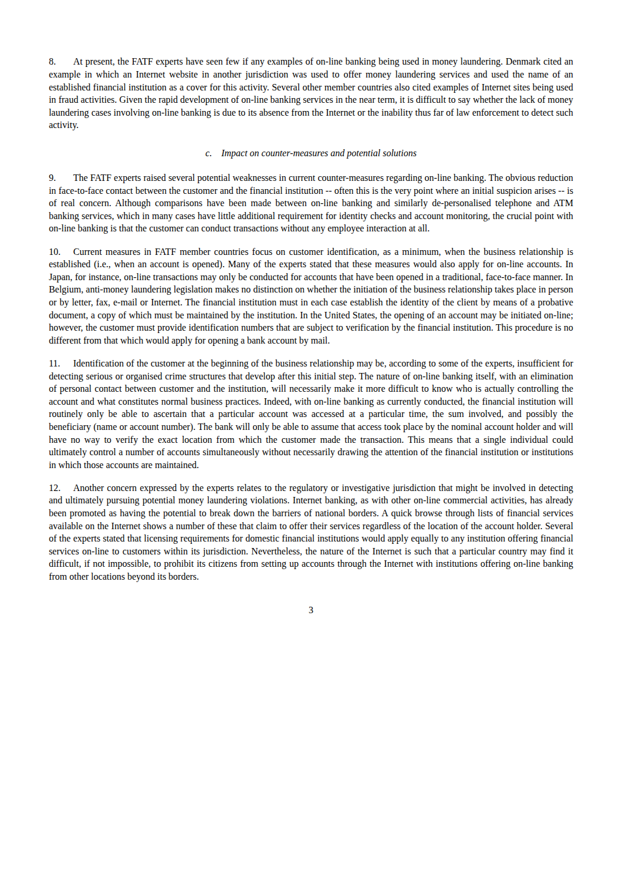8. At present, the FATF experts have seen few if any examples of on-line banking being used in money laundering. Denmark cited an example in which an Internet website in another jurisdiction was used to offer money laundering services and used the name of an established financial institution as a cover for this activity. Several other member countries also cited examples of Internet sites being used in fraud activities. Given the rapid development of on-line banking services in the near term, it is difficult to say whether the lack of money laundering cases involving on-line banking is due to its absence from the Internet or the inability thus far of law enforcement to detect such activity.
c. Impact on counter-measures and potential solutions
9. The FATF experts raised several potential weaknesses in current counter-measures regarding on-line banking. The obvious reduction in face-to-face contact between the customer and the financial institution -- often this is the very point where an initial suspicion arises -- is of real concern. Although comparisons have been made between on-line banking and similarly de-personalised telephone and ATM banking services, which in many cases have little additional requirement for identity checks and account monitoring, the crucial point with on-line banking is that the customer can conduct transactions without any employee interaction at all.
10. Current measures in FATF member countries focus on customer identification, as a minimum, when the business relationship is established (i.e., when an account is opened). Many of the experts stated that these measures would also apply for on-line accounts. In Japan, for instance, on-line transactions may only be conducted for accounts that have been opened in a traditional, face-to-face manner. In Belgium, anti-money laundering legislation makes no distinction on whether the initiation of the business relationship takes place in person or by letter, fax, e-mail or Internet. The financial institution must in each case establish the identity of the client by means of a probative document, a copy of which must be maintained by the institution. In the United States, the opening of an account may be initiated on-line; however, the customer must provide identification numbers that are subject to verification by the financial institution. This procedure is no different from that which would apply for opening a bank account by mail.
11. Identification of the customer at the beginning of the business relationship may be, according to some of the experts, insufficient for detecting serious or organised crime structures that develop after this initial step. The nature of on-line banking itself, with an elimination of personal contact between customer and the institution, will necessarily make it more difficult to know who is actually controlling the account and what constitutes normal business practices. Indeed, with on-line banking as currently conducted, the financial institution will routinely only be able to ascertain that a particular account was accessed at a particular time, the sum involved, and possibly the beneficiary (name or account number). The bank will only be able to assume that access took place by the nominal account holder and will have no way to verify the exact location from which the customer made the transaction. This means that a single individual could ultimately control a number of accounts simultaneously without necessarily drawing the attention of the financial institution or institutions in which those accounts are maintained.
12. Another concern expressed by the experts relates to the regulatory or investigative jurisdiction that might be involved in detecting and ultimately pursuing potential money laundering violations. Internet banking, as with other on-line commercial activities, has already been promoted as having the potential to break down the barriers of national borders. A quick browse through lists of financial services available on the Internet shows a number of these that claim to offer their services regardless of the location of the account holder. Several of the experts stated that licensing requirements for domestic financial institutions would apply equally to any institution offering financial services on-line to customers within its jurisdiction. Nevertheless, the nature of the Internet is such that a particular country may find it difficult, if not impossible, to prohibit its citizens from setting up accounts through the Internet with institutions offering on-line banking from other locations beyond its borders.
3